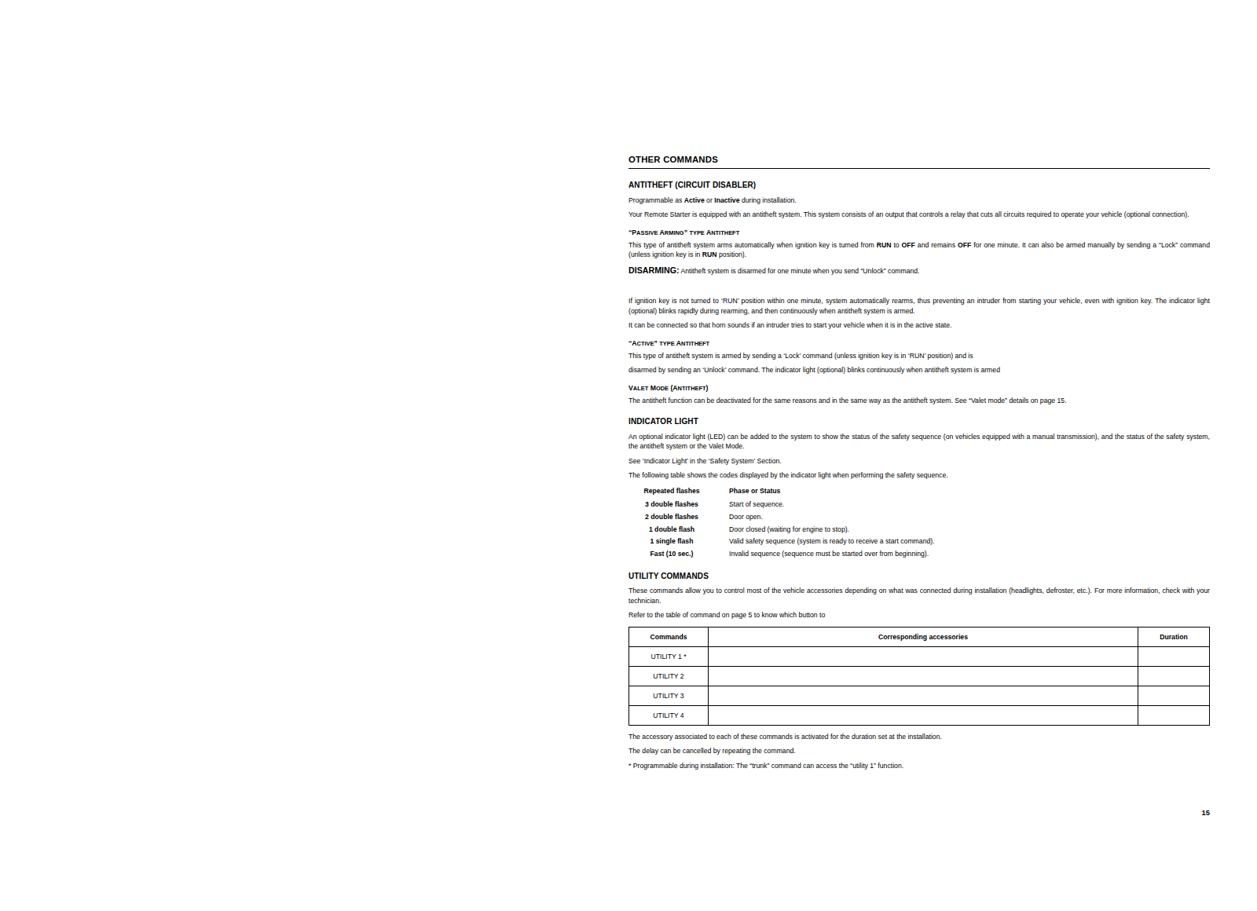OTHER COMMANDS
ANTITHEFT (CIRCUIT DISABLER)
Programmable as Active or Inactive during installation.
Your Remote Starter is equipped with an antitheft system. This system consists of an output that controls a relay that cuts all circuits required to operate your vehicle (optional connection).
“PASSIVE ARMING” TYPE ANTITHEFT
This type of antitheft system arms automatically when ignition key is turned from RUN to OFF and remains OFF for one minute. It can also be armed manually by sending a “Lock” command (unless ignition key is in RUN position).
DISARMING: Antitheft system is disarmed for one minute when you send “Unlock” command.
If ignition key is not turned to ‘RUN’ position within one minute, system automatically rearms, thus preventing an intruder from starting your vehicle, even with ignition key. The indicator light (optional) blinks rapidly during rearming, and then continuously when antitheft system is armed.
It can be connected so that horn sounds if an intruder tries to start your vehicle when it is in the active state.
“ACTIVE” TYPE ANTITHEFT
This type of antitheft system is armed by sending a ‘Lock’ command (unless ignition key is in ‘RUN’ position) and is
disarmed by sending an ‘Unlock’ command. The indicator light (optional) blinks continuously when antitheft system is armed
VALET MODE (ANTITHEFT)
The antitheft function can be deactivated for the same reasons and in the same way as the antitheft system. See “Valet mode” details on page 15.
INDICATOR LIGHT
An optional indicator light (LED) can be added to the system to show the status of the safety sequence (on vehicles equipped with a manual transmission), and the status of the safety system, the antitheft system or the Valet Mode.
See ‘Indicator Light’ in the ‘Safety System’ Section.
The following table shows the codes displayed by the indicator light when performing the safety sequence.
| Repeated flashes | Phase or Status |
| 3 double flashes | Start of sequence. |
| 2 double flashes | Door open. |
| 1 double flash | Door closed (waiting for engine to stop). |
| 1 single flash | Valid safety sequence (system is ready to receive a start command). |
| Fast (10 sec.) | Invalid sequence (sequence must be started over from beginning). |
UTILITY COMMANDS
These commands allow you to control most of the vehicle accessories depending on what was connected during installation (headlights, defroster, etc.). For more information, check with your technician.
Refer to the table of command on page 5 to know which button to
| Commands | Corresponding accessories | Duration |
| --- | --- | --- |
| UTILITY 1 * | | |
| UTILITY 2 | | |
| UTILITY 3 | | |
| UTILITY 4 | | |
The accessory associated to each of these commands is activated for the duration set at the installation.
The delay can be cancelled by repeating the command.
* Programmable during installation: The “trunk” command can access the “utility 1” function.
15